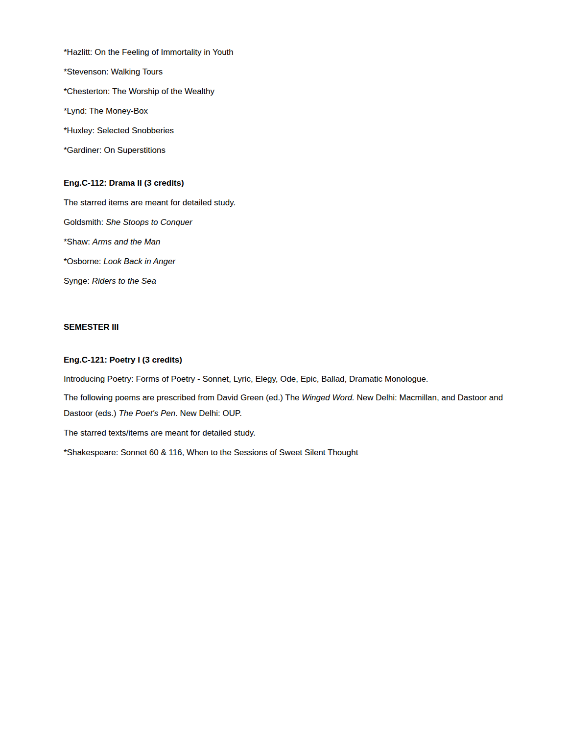*Hazlitt: On the Feeling of Immortality in Youth
*Stevenson: Walking Tours
*Chesterton: The Worship of the Wealthy
*Lynd: The Money-Box
*Huxley: Selected Snobberies
*Gardiner: On Superstitions
Eng.C-112: Drama II (3 credits)
The starred items are meant for detailed study.
Goldsmith: She Stoops to Conquer
*Shaw: Arms and the Man
*Osborne: Look Back in Anger
Synge: Riders to the Sea
SEMESTER III
Eng.C-121: Poetry I (3 credits)
Introducing Poetry: Forms of Poetry - Sonnet, Lyric, Elegy, Ode, Epic, Ballad, Dramatic Monologue.
The following poems are prescribed from David Green (ed.) The Winged Word. New Delhi: Macmillan, and Dastoor and Dastoor (eds.) The Poet's Pen. New Delhi: OUP.
The starred texts/items are meant for detailed study.
*Shakespeare: Sonnet 60 & 116, When to the Sessions of Sweet Silent Thought